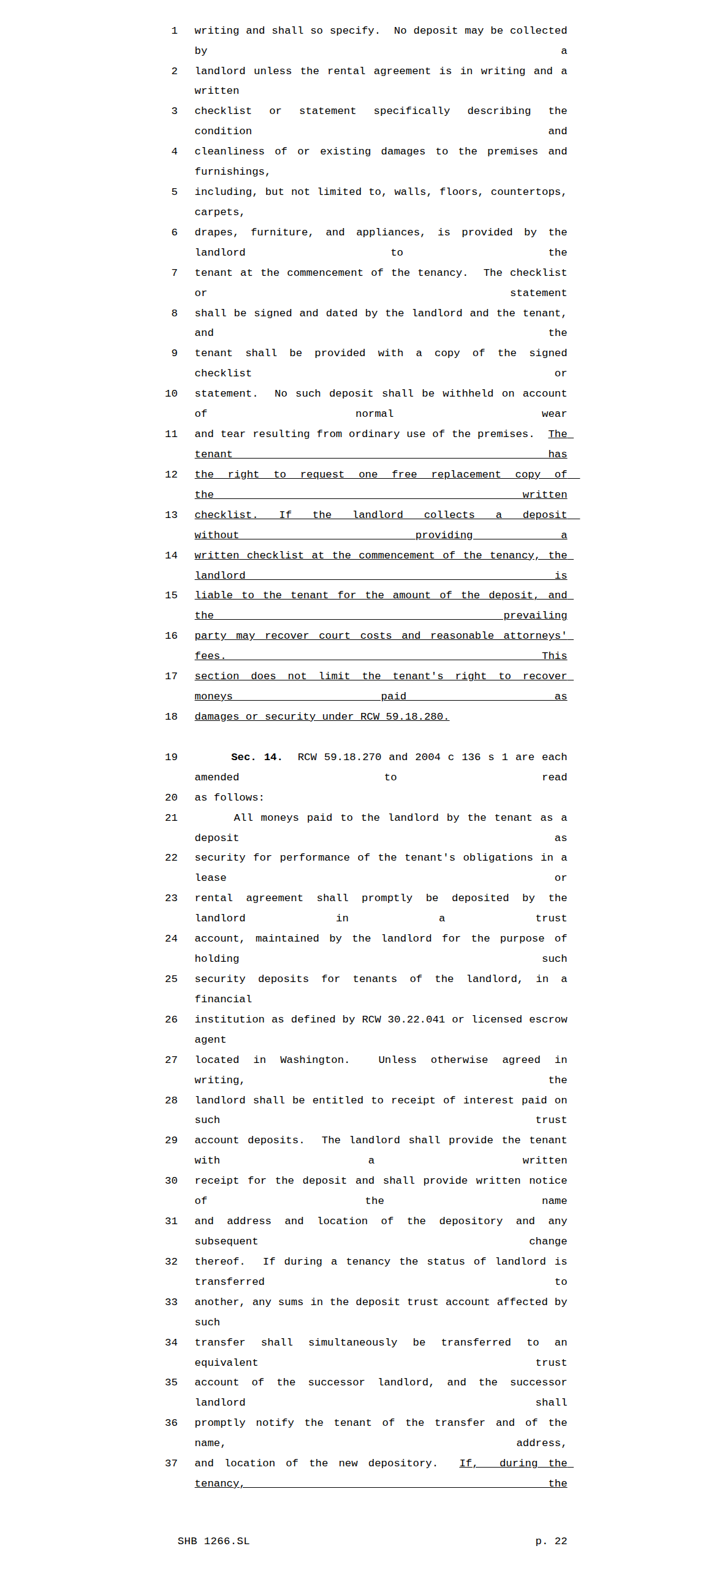1 writing and shall so specify. No deposit may be collected by a
2 landlord unless the rental agreement is in writing and a written
3 checklist or statement specifically describing the condition and
4 cleanliness of or existing damages to the premises and furnishings,
5 including, but not limited to, walls, floors, countertops, carpets,
6 drapes, furniture, and appliances, is provided by the landlord to the
7 tenant at the commencement of the tenancy. The checklist or statement
8 shall be signed and dated by the landlord and the tenant, and the
9 tenant shall be provided with a copy of the signed checklist or
10 statement. No such deposit shall be withheld on account of normal wear
11 and tear resulting from ordinary use of the premises. The tenant has
12 the right to request one free replacement copy of the written
13 checklist. If the landlord collects a deposit without providing a
14 written checklist at the commencement of the tenancy, the landlord is
15 liable to the tenant for the amount of the deposit, and the prevailing
16 party may recover court costs and reasonable attorneys' fees. This
17 section does not limit the tenant's right to recover moneys paid as
18 damages or security under RCW 59.18.280.
19 Sec. 14. RCW 59.18.270 and 2004 c 136 s 1 are each amended to read
20 as follows:
21 All moneys paid to the landlord by the tenant as a deposit as
22 security for performance of the tenant's obligations in a lease or
23 rental agreement shall promptly be deposited by the landlord in a trust
24 account, maintained by the landlord for the purpose of holding such
25 security deposits for tenants of the landlord, in a financial
26 institution as defined by RCW 30.22.041 or licensed escrow agent
27 located in Washington. Unless otherwise agreed in writing, the
28 landlord shall be entitled to receipt of interest paid on such trust
29 account deposits. The landlord shall provide the tenant with a written
30 receipt for the deposit and shall provide written notice of the name
31 and address and location of the depository and any subsequent change
32 thereof. If during a tenancy the status of landlord is transferred to
33 another, any sums in the deposit trust account affected by such
34 transfer shall simultaneously be transferred to an equivalent trust
35 account of the successor landlord, and the successor landlord shall
36 promptly notify the tenant of the transfer and of the name, address,
37 and location of the new depository. If, during the tenancy, the
SHB 1266.SL p. 22